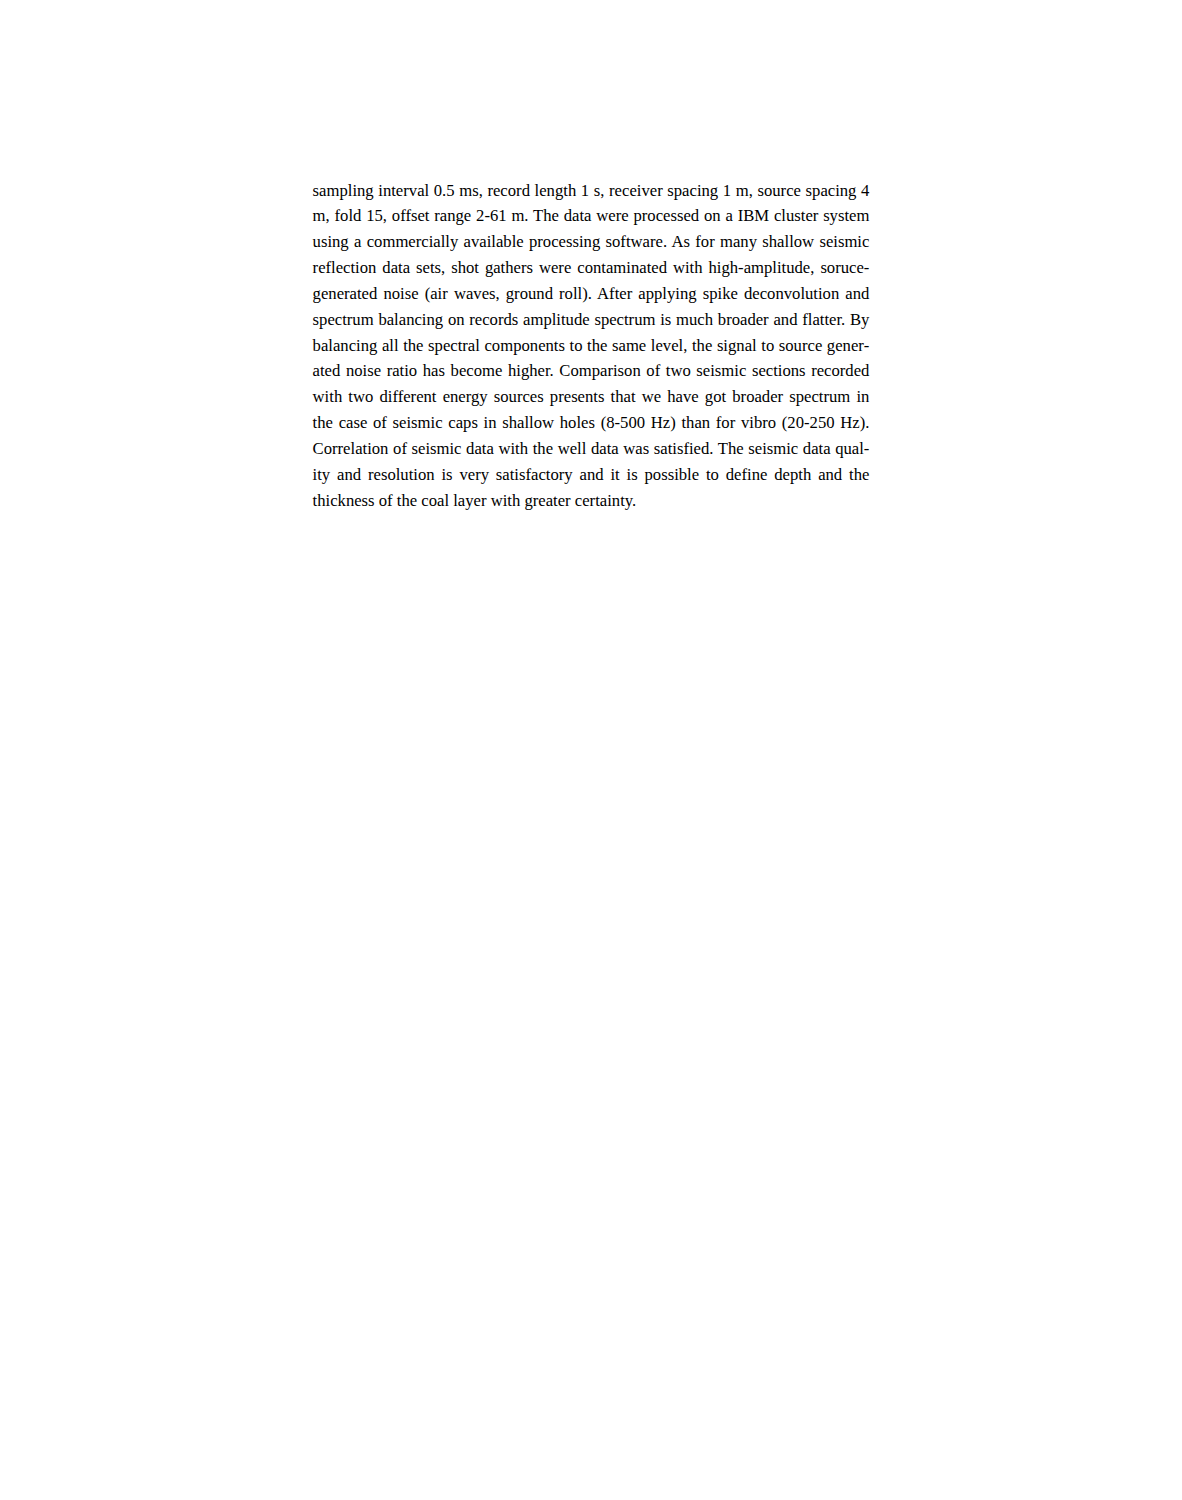sampling interval 0.5 ms, record length 1 s, receiver spacing 1 m, source spacing 4 m, fold 15, offset range 2-61 m. The data were processed on a IBM cluster system using a commercially available processing software. As for many shallow seismic reflection data sets, shot gathers were contaminated with high-amplitude, soruce-generated noise (air waves, ground roll). After applying spike deconvolution and spectrum balancing on records amplitude spectrum is much broader and flatter. By balancing all the spectral components to the same level, the signal to source generated noise ratio has become higher. Comparison of two seismic sections recorded with two different energy sources presents that we have got broader spectrum in the case of seismic caps in shallow holes (8-500 Hz) than for vibro (20-250 Hz). Correlation of seismic data with the well data was satisfied. The seismic data quality and resolution is very satisfactory and it is possible to define depth and the thickness of the coal layer with greater certainty.